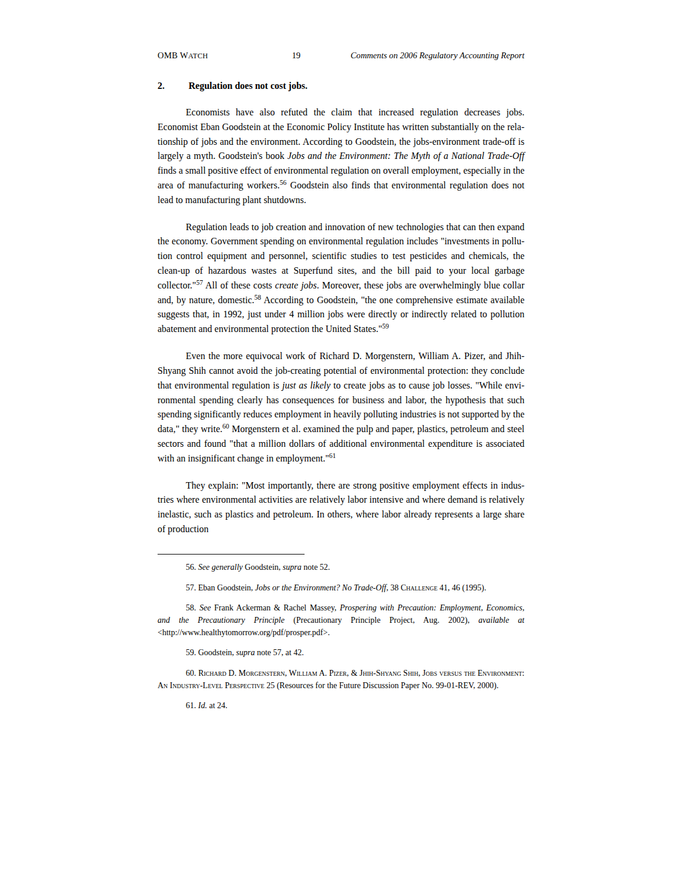OMB WATCH
19
Comments on 2006 Regulatory Accounting Report
2. Regulation does not cost jobs.
Economists have also refuted the claim that increased regulation decreases jobs. Economist Eban Goodstein at the Economic Policy Institute has written substantially on the relationship of jobs and the environment. According to Goodstein, the jobs-environment trade-off is largely a myth. Goodstein's book Jobs and the Environment: The Myth of a National Trade-Off finds a small positive effect of environmental regulation on overall employment, especially in the area of manufacturing workers.56 Goodstein also finds that environmental regulation does not lead to manufacturing plant shutdowns.
Regulation leads to job creation and innovation of new technologies that can then expand the economy. Government spending on environmental regulation includes "investments in pollution control equipment and personnel, scientific studies to test pesticides and chemicals, the clean-up of hazardous wastes at Superfund sites, and the bill paid to your local garbage collector."57 All of these costs create jobs. Moreover, these jobs are overwhelmingly blue collar and, by nature, domestic.58 According to Goodstein, "the one comprehensive estimate available suggests that, in 1992, just under 4 million jobs were directly or indirectly related to pollution abatement and environmental protection the United States."59
Even the more equivocal work of Richard D. Morgenstern, William A. Pizer, and Jhih-Shyang Shih cannot avoid the job-creating potential of environmental protection: they conclude that environmental regulation is just as likely to create jobs as to cause job losses. "While environmental spending clearly has consequences for business and labor, the hypothesis that such spending significantly reduces employment in heavily polluting industries is not supported by the data," they write.60 Morgenstern et al. examined the pulp and paper, plastics, petroleum and steel sectors and found "that a million dollars of additional environmental expenditure is associated with an insignificant change in employment."61
They explain: "Most importantly, there are strong positive employment effects in industries where environmental activities are relatively labor intensive and where demand is relatively inelastic, such as plastics and petroleum. In others, where labor already represents a large share of production
56. See generally Goodstein, supra note 52.
57. Eban Goodstein, Jobs or the Environment? No Trade-Off, 38 Challenge 41, 46 (1995).
58. See Frank Ackerman & Rachel Massey, Prospering with Precaution: Employment, Economics, and the Precautionary Principle (Precautionary Principle Project, Aug. 2002), available at <http://www.healthytomorrow.org/pdf/prosper.pdf>.
59. Goodstein, supra note 57, at 42.
60. Richard D. Morgenstern, William A. Pizer, & Jhih-Shyang Shih, Jobs versus the Environment: An Industry-Level Perspective 25 (Resources for the Future Discussion Paper No. 99-01-REV, 2000).
61. Id. at 24.